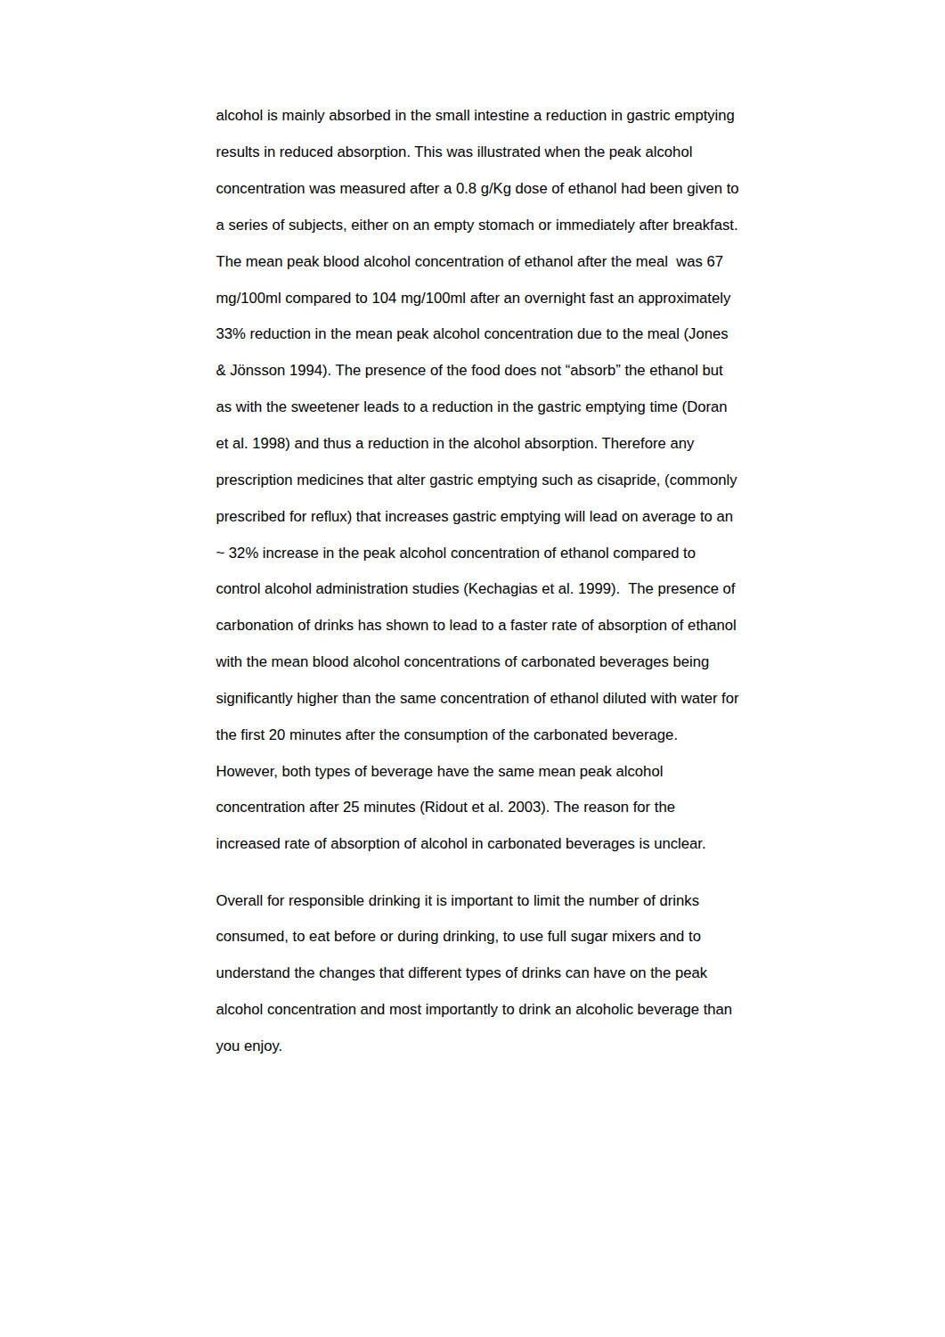alcohol is mainly absorbed in the small intestine a reduction in gastric emptying results in reduced absorption. This was illustrated when the peak alcohol concentration was measured after a 0.8 g/Kg dose of ethanol had been given to a series of subjects, either on an empty stomach or immediately after breakfast. The mean peak blood alcohol concentration of ethanol after the meal was 67 mg/100ml compared to 104 mg/100ml after an overnight fast an approximately 33% reduction in the mean peak alcohol concentration due to the meal (Jones & Jönsson 1994). The presence of the food does not “absorb” the ethanol but as with the sweetener leads to a reduction in the gastric emptying time (Doran et al. 1998) and thus a reduction in the alcohol absorption. Therefore any prescription medicines that alter gastric emptying such as cisapride, (commonly prescribed for reflux) that increases gastric emptying will lead on average to an ~ 32% increase in the peak alcohol concentration of ethanol compared to control alcohol administration studies (Kechagias et al. 1999). The presence of carbonation of drinks has shown to lead to a faster rate of absorption of ethanol with the mean blood alcohol concentrations of carbonated beverages being significantly higher than the same concentration of ethanol diluted with water for the first 20 minutes after the consumption of the carbonated beverage. However, both types of beverage have the same mean peak alcohol concentration after 25 minutes (Ridout et al. 2003). The reason for the increased rate of absorption of alcohol in carbonated beverages is unclear.
Overall for responsible drinking it is important to limit the number of drinks consumed, to eat before or during drinking, to use full sugar mixers and to understand the changes that different types of drinks can have on the peak alcohol concentration and most importantly to drink an alcoholic beverage than you enjoy.